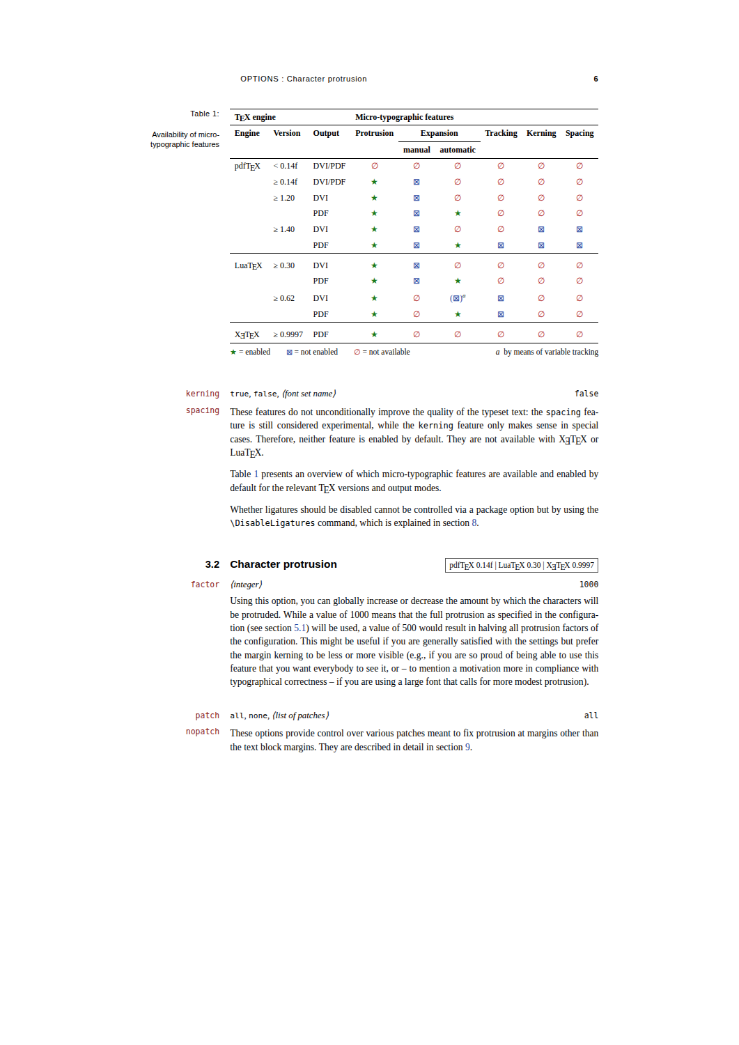OPTIONS : Character protrusion 6
Table 1:
Availability of micro-
typographic features
| T E X engine | Micro-typographic features |
| --- | --- |
| Engine | Version | Output | Protrusion | Expansion | Tracking | Kerning | Spacing |
| | | | | manual | automatic | | | |
| pdfT E X | < 0.14f | DVI/PDF | ∅ | ∅ | ∅ | ∅ | ∅ | ∅ |
| | ≥ 0.14f | DVI/PDF | ★ | ⊠ | ∅ | ∅ | ∅ | ∅ |
| | ≥ 1.20 | DVI | ★ | ⊠ | ∅ | ∅ | ∅ | ∅ |
| | | PDF | ★ | ⊠ | ★ | ∅ | ∅ | ∅ |
| | ≥ 1.40 | DVI | ★ | ⊠ | ∅ | ∅ | ⊠ | ⊠ |
| | | PDF | ★ | ⊠ | ★ | ⊠ | ⊠ | ⊠ |
| LuaT E X | ≥ 0.30 | DVI | ★ | ⊠ | ∅ | ∅ | ∅ | ∅ |
| | | PDF | ★ | ⊠ | ★ | ∅ | ∅ | ∅ |
| | ≥ 0.62 | DVI | ★ | ∅ | (⊠) a | ⊠ | ∅ | ∅ |
| | | PDF | ★ | ∅ | ★ | ⊠ | ∅ | ∅ |
| X E T E X | ≥ 0.9997 | PDF | ★ | ∅ | ∅ | ∅ | ∅ | ∅ |
★ = enabled ⊠ = not enabled ∅ = not available a by means of variable tracking
kerning
true, false, ⟨font set name⟩
false
spacing
These features do not unconditionally improve the quality of the typeset text: the spacing feature is still considered experimental, while the kerning feature only makes sense in special cases. Therefore, neither feature is enabled by default. They are not available with XETEX or LuaTEX.
Table 1 presents an overview of which micro-typographic features are available and enabled by default for the relevant TEX versions and output modes.
Whether ligatures should be disabled cannot be controlled via a package option but by using the \DisableLigatures command, which is explained in section 8.
3.2
Character protrusion
pdfTEX 0.14f | LuaTEX 0.30 | XETEX 0.9997
factor
⟨integer⟩
1000
Using this option, you can globally increase or decrease the amount by which the characters will be protruded. While a value of 1000 means that the full protrusion as specified in the configuration (see section 5.1) will be used, a value of 500 would result in halving all protrusion factors of the configuration. This might be useful if you are generally satisfied with the settings but prefer the margin kerning to be less or more visible (e.g., if you are so proud of being able to use this feature that you want everybody to see it, or – to mention a motivation more in compliance with typographical correctness – if you are using a large font that calls for more modest protrusion).
patch
all, none, ⟨list of patches⟩
all
nopatch
These options provide control over various patches meant to fix protrusion at margins other than the text block margins. They are described in detail in section 9.